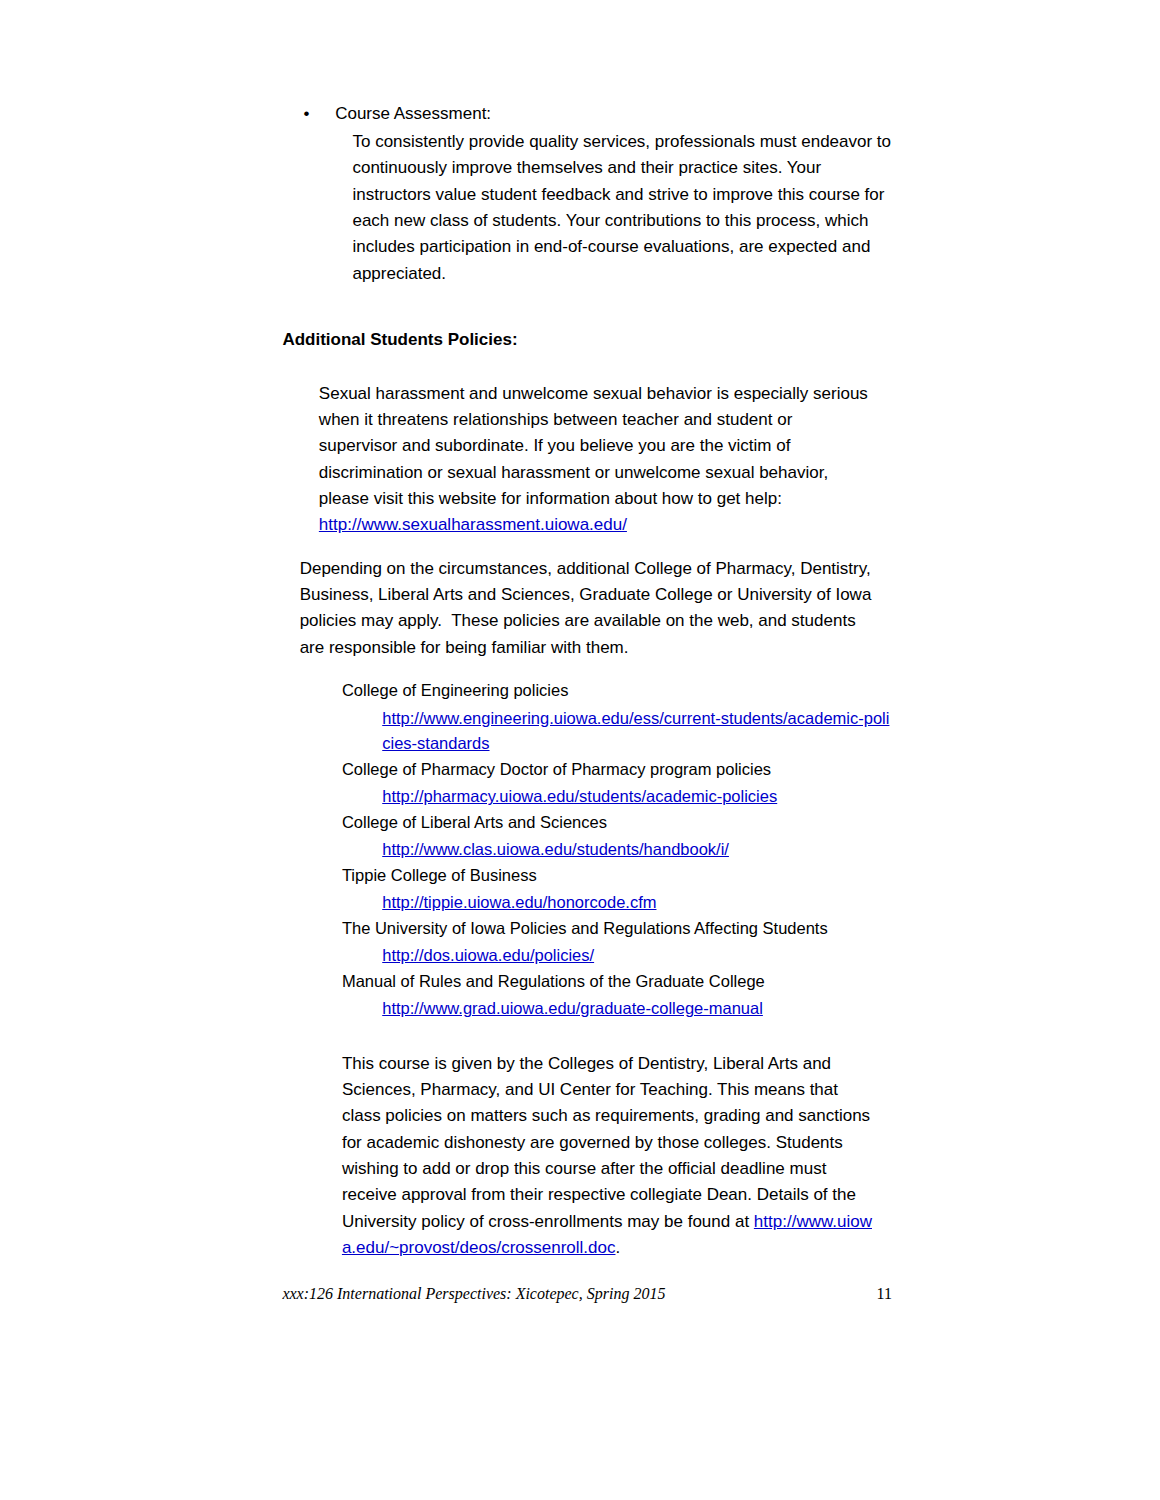Course Assessment: To consistently provide quality services, professionals must endeavor to continuously improve themselves and their practice sites. Your instructors value student feedback and strive to improve this course for each new class of students. Your contributions to this process, which includes participation in end-of-course evaluations, are expected and appreciated.
Additional Students Policies:
Sexual harassment and unwelcome sexual behavior is especially serious when it threatens relationships between teacher and student or supervisor and subordinate. If you believe you are the victim of discrimination or sexual harassment or unwelcome sexual behavior, please visit this website for information about how to get help:
http://www.sexualharassment.uiowa.edu/
Depending on the circumstances, additional College of Pharmacy, Dentistry, Business, Liberal Arts and Sciences, Graduate College or University of Iowa policies may apply. These policies are available on the web, and students are responsible for being familiar with them.
College of Engineering policies
http://www.engineering.uiowa.edu/ess/current-students/academic-policies-standards
College of Pharmacy Doctor of Pharmacy program policies
http://pharmacy.uiowa.edu/students/academic-policies
College of Liberal Arts and Sciences
http://www.clas.uiowa.edu/students/handbook/i/
Tippie College of Business
http://tippie.uiowa.edu/honorcode.cfm
The University of Iowa Policies and Regulations Affecting Students
http://dos.uiowa.edu/policies/
Manual of Rules and Regulations of the Graduate College
http://www.grad.uiowa.edu/graduate-college-manual
This course is given by the Colleges of Dentistry, Liberal Arts and Sciences, Pharmacy, and UI Center for Teaching. This means that class policies on matters such as requirements, grading and sanctions for academic dishonesty are governed by those colleges. Students wishing to add or drop this course after the official deadline must receive approval from their respective collegiate Dean. Details of the University policy of cross-enrollments may be found at http://www.uiowa.edu/~provost/deos/crossenroll.doc.
xxx:126 International Perspectives: Xicotepec, Spring 2015 11